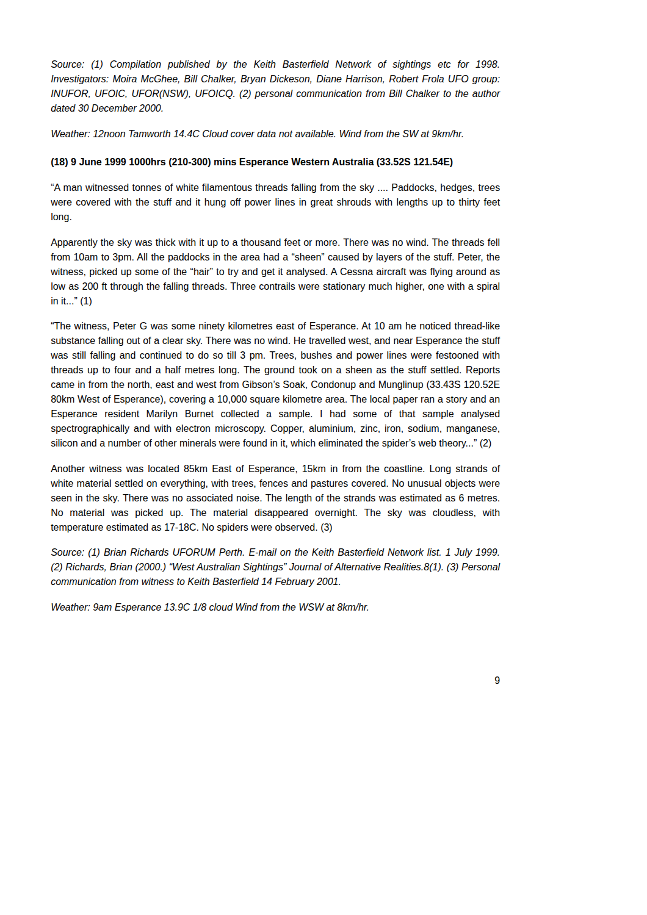Source: (1) Compilation published by the Keith Basterfield Network of sightings etc for 1998. Investigators: Moira McGhee, Bill Chalker, Bryan Dickeson, Diane Harrison, Robert Frola UFO group: INUFOR, UFOIC, UFOR(NSW), UFOICQ. (2) personal communication from Bill Chalker to the author dated 30 December 2000.
Weather: 12noon Tamworth 14.4C Cloud cover data not available. Wind from the SW at 9km/hr.
(18) 9 June 1999 1000hrs (210-300) mins Esperance Western Australia (33.52S 121.54E)
“A man witnessed tonnes of white filamentous threads falling from the sky .... Paddocks, hedges, trees were covered with the stuff and it hung off power lines in great shrouds with lengths up to thirty feet long.
Apparently the sky was thick with it up to a thousand feet or more. There was no wind. The threads fell from 10am to 3pm. All the paddocks in the area had a “sheen” caused by layers of the stuff. Peter, the witness, picked up some of the “hair” to try and get it analysed. A Cessna aircraft was flying around as low as 200 ft through the falling threads. Three contrails were stationary much higher, one with a spiral in it...” (1)
“The witness, Peter G was some ninety kilometres east of Esperance. At 10 am he noticed thread-like substance falling out of a clear sky. There was no wind. He travelled west, and near Esperance the stuff was still falling and continued to do so till 3 pm. Trees, bushes and power lines were festooned with threads up to four and a half metres long. The ground took on a sheen as the stuff settled. Reports came in from the north, east and west from Gibson’s Soak, Condonup and Munglinup (33.43S 120.52E 80km West of Esperance), covering a 10,000 square kilometre area. The local paper ran a story and an Esperance resident Marilyn Burnet collected a sample. I had some of that sample analysed spectrographically and with electron microscopy. Copper, aluminium, zinc, iron, sodium, manganese, silicon and a number of other minerals were found in it, which eliminated the spider’s web theory...” (2)
Another witness was located 85km East of Esperance, 15km in from the coastline. Long strands of white material settled on everything, with trees, fences and pastures covered. No unusual objects were seen in the sky. There was no associated noise. The length of the strands was estimated as 6 metres. No material was picked up. The material disappeared overnight. The sky was cloudless, with temperature estimated as 17-18C. No spiders were observed. (3)
Source: (1) Brian Richards UFORUM Perth. E-mail on the Keith Basterfield Network list. 1 July 1999. (2) Richards, Brian (2000.) “West Australian Sightings” Journal of Alternative Realities.8(1). (3) Personal communication from witness to Keith Basterfield 14 February 2001.
Weather: 9am Esperance 13.9C 1/8 cloud Wind from the WSW at 8km/hr.
9